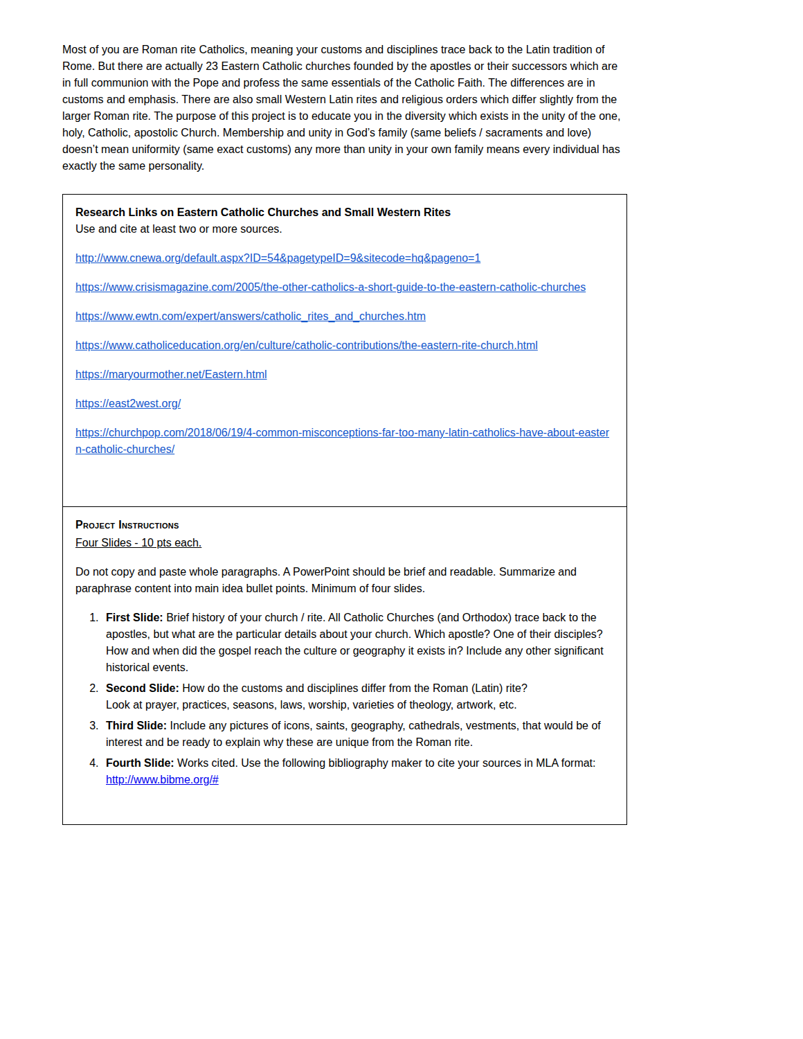Most of you are Roman rite Catholics, meaning your customs and disciplines trace back to the Latin tradition of Rome. But there are actually 23 Eastern Catholic churches founded by the apostles or their successors which are in full communion with the Pope and profess the same essentials of the Catholic Faith. The differences are in customs and emphasis. There are also small Western Latin rites and religious orders which differ slightly from the larger Roman rite. The purpose of this project is to educate you in the diversity which exists in the unity of the one, holy, Catholic, apostolic Church. Membership and unity in God’s family (same beliefs / sacraments and love) doesn’t mean uniformity (same exact customs) any more than unity in your own family means every individual has exactly the same personality.
Research Links on Eastern Catholic Churches and Small Western Rites
Use and cite at least two or more sources.
http://www.cnewa.org/default.aspx?ID=54&pagetypeID=9&sitecode=hq&pageno=1
https://www.crisismagazine.com/2005/the-other-catholics-a-short-guide-to-the-eastern-catholic-churches
https://www.ewtn.com/expert/answers/catholic_rites_and_churches.htm
https://www.catholiceducation.org/en/culture/catholic-contributions/the-eastern-rite-church.html
https://maryourmother.net/Eastern.html
https://east2west.org/
https://churchpop.com/2018/06/19/4-common-misconceptions-far-too-many-latin-catholics-have-about-eastern-catholic-churches/
Project Instructions
Four Slides - 10 pts each.
Do not copy and paste whole paragraphs. A PowerPoint should be brief and readable. Summarize and paraphrase content into main idea bullet points. Minimum of four slides.
First Slide: Brief history of your church / rite. All Catholic Churches (and Orthodox) trace back to the apostles, but what are the particular details about your church. Which apostle? One of their disciples? How and when did the gospel reach the culture or geography it exists in? Include any other significant historical events.
Second Slide: How do the customs and disciplines differ from the Roman (Latin) rite?
Look at prayer, practices, seasons, laws, worship, varieties of theology, artwork, etc.
Third Slide: Include any pictures of icons, saints, geography, cathedrals, vestments, that would be of interest and be ready to explain why these are unique from the Roman rite.
Fourth Slide: Works cited. Use the following bibliography maker to cite your sources in MLA format: http://www.bibme.org/#